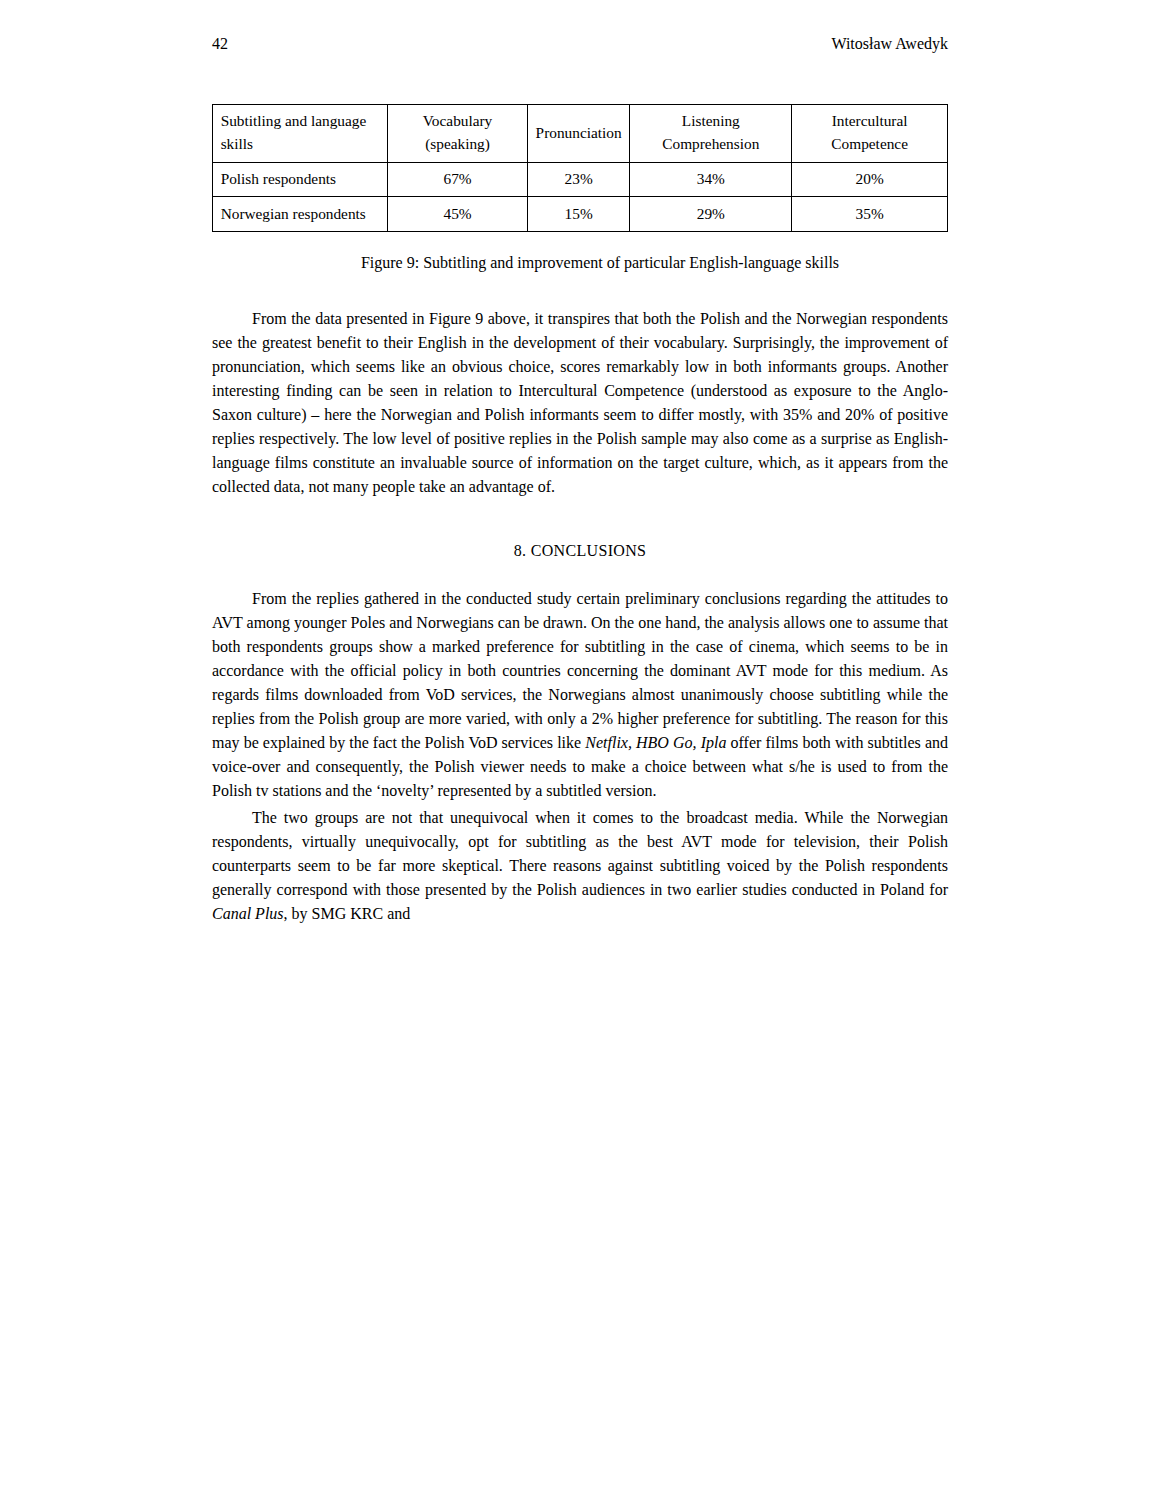42 Witosław Awedyk
| Subtitling and language skills | Vocabulary (speaking) | Pronunciation | Listening Comprehension | Intercultural Competence |
| --- | --- | --- | --- | --- |
| Polish respondents | 67% | 23% | 34% | 20% |
| Norwegian respondents | 45% | 15% | 29% | 35% |
Figure 9: Subtitling and improvement of particular English-language skills
From the data presented in Figure 9 above, it transpires that both the Polish and the Norwegian respondents see the greatest benefit to their English in the development of their vocabulary. Surprisingly, the improvement of pronunciation, which seems like an obvious choice, scores remarkably low in both informants groups. Another interesting finding can be seen in relation to Intercultural Competence (understood as exposure to the Anglo-Saxon culture) – here the Norwegian and Polish informants seem to differ mostly, with 35% and 20% of positive replies respectively. The low level of positive replies in the Polish sample may also come as a surprise as English-language films constitute an invaluable source of information on the target culture, which, as it appears from the collected data, not many people take an advantage of.
8. CONCLUSIONS
From the replies gathered in the conducted study certain preliminary conclusions regarding the attitudes to AVT among younger Poles and Norwegians can be drawn. On the one hand, the analysis allows one to assume that both respondents groups show a marked preference for subtitling in the case of cinema, which seems to be in accordance with the official policy in both countries concerning the dominant AVT mode for this medium. As regards films downloaded from VoD services, the Norwegians almost unanimously choose subtitling while the replies from the Polish group are more varied, with only a 2% higher preference for subtitling. The reason for this may be explained by the fact the Polish VoD services like Netflix, HBO Go, Ipla offer films both with subtitles and voice-over and consequently, the Polish viewer needs to make a choice between what s/he is used to from the Polish tv stations and the ‘novelty’ represented by a subtitled version.
The two groups are not that unequivocal when it comes to the broadcast media. While the Norwegian respondents, virtually unequivocally, opt for subtitling as the best AVT mode for television, their Polish counterparts seem to be far more skeptical. There reasons against subtitling voiced by the Polish respondents generally correspond with those presented by the Polish audiences in two earlier studies conducted in Poland for Canal Plus, by SMG KRC and